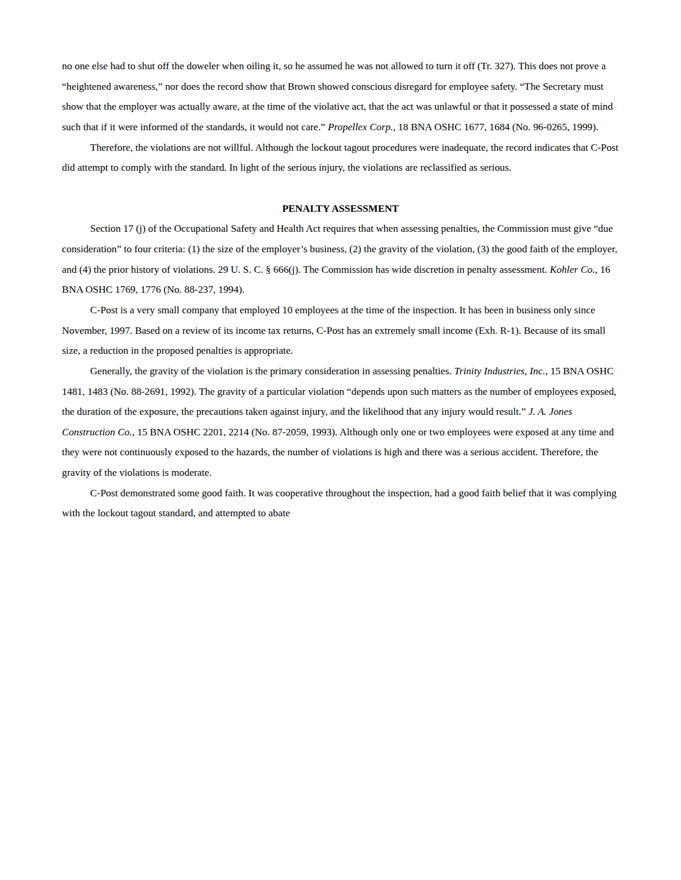no one else had to shut off the doweler when oiling it, so he assumed he was not allowed to turn it off (Tr. 327). This does not prove a “heightened awareness,” nor does the record show that Brown showed conscious disregard for employee safety. “The Secretary must show that the employer was actually aware, at the time of the violative act, that the act was unlawful or that it possessed a state of mind such that if it were informed of the standards, it would not care.” Propellex Corp., 18 BNA OSHC 1677, 1684 (No. 96-0265, 1999).
Therefore, the violations are not willful. Although the lockout tagout procedures were inadequate, the record indicates that C-Post did attempt to comply with the standard. In light of the serious injury, the violations are reclassified as serious.
PENALTY ASSESSMENT
Section 17 (j) of the Occupational Safety and Health Act requires that when assessing penalties, the Commission must give “due consideration” to four criteria: (1) the size of the employer’s business, (2) the gravity of the violation, (3) the good faith of the employer, and (4) the prior history of violations. 29 U. S. C. § 666(j). The Commission has wide discretion in penalty assessment. Kohler Co., 16 BNA OSHC 1769, 1776 (No. 88-237, 1994).
C-Post is a very small company that employed 10 employees at the time of the inspection. It has been in business only since November, 1997. Based on a review of its income tax returns, C-Post has an extremely small income (Exh. R-1). Because of its small size, a reduction in the proposed penalties is appropriate.
Generally, the gravity of the violation is the primary consideration in assessing penalties. Trinity Industries, Inc., 15 BNA OSHC 1481, 1483 (No. 88-2691, 1992). The gravity of a particular violation “depends upon such matters as the number of employees exposed, the duration of the exposure, the precautions taken against injury, and the likelihood that any injury would result.” J. A. Jones Construction Co., 15 BNA OSHC 2201, 2214 (No. 87-2059, 1993). Although only one or two employees were exposed at any time and they were not continuously exposed to the hazards, the number of violations is high and there was a serious accident. Therefore, the gravity of the violations is moderate.
C-Post demonstrated some good faith. It was cooperative throughout the inspection, had a good faith belief that it was complying with the lockout tagout standard, and attempted to abate